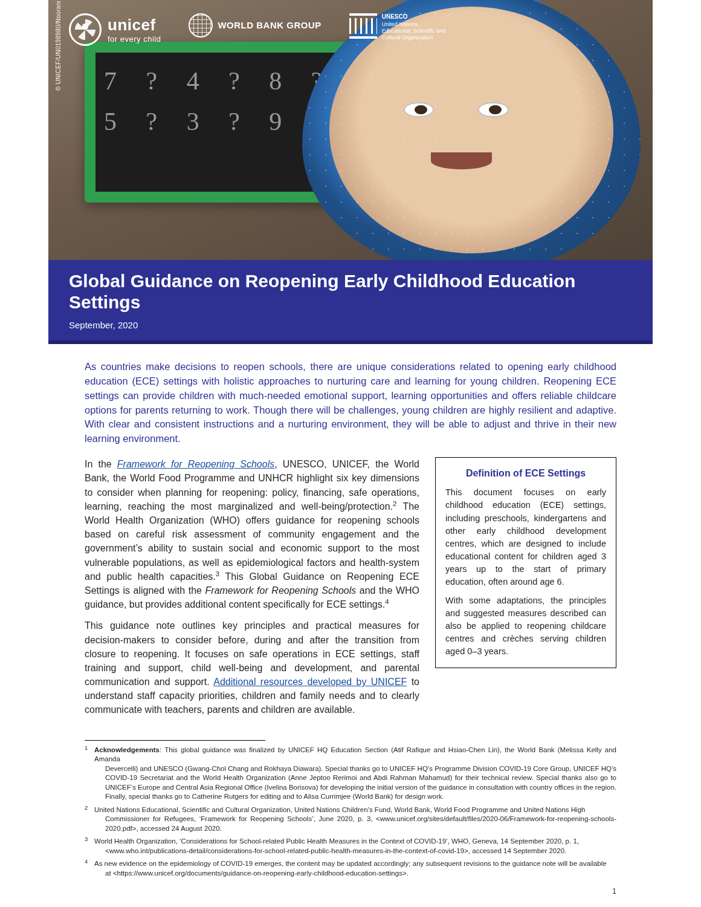unicef for every child
WORLD BANK GROUP
UNESCO United Nations
Educational, Scientific and
Cultural Organization
© UNICEF/UN0198980/Noorani
Global Guidance on Reopening Early Childhood Education Settings
September, 2020
As countries make decisions to reopen schools, there are unique considerations related to opening early childhood education (ECE) settings with holistic approaches to nurturing care and learning for young children. Reopening ECE settings can provide children with much-needed emotional support, learning opportunities and offers reliable childcare options for parents returning to work. Though there will be challenges, young children are highly resilient and adaptive. With clear and consistent instructions and a nurturing environment, they will be able to adjust and thrive in their new learning environment.
In the Framework for Reopening Schools, UNESCO, UNICEF, the World Bank, the World Food Programme and UNHCR highlight six key dimensions to consider when planning for reopening: policy, financing, safe operations, learning, reaching the most marginalized and well-being/protection.2 The World Health Organization (WHO) offers guidance for reopening schools based on careful risk assessment of community engagement and the government’s ability to sustain social and economic support to the most vulnerable populations, as well as epidemiological factors and health-system and public health capacities.3 This Global Guidance on Reopening ECE Settings is aligned with the Framework for Reopening Schools and the WHO guidance, but provides additional content specifically for ECE settings.4
This guidance note outlines key principles and practical measures for decision-makers to consider before, during and after the transition from closure to reopening. It focuses on safe operations in ECE settings, staff training and support, child well-being and development, and parental communication and support. Additional resources developed by UNICEF to understand staff capacity priorities, children and family needs and to clearly communicate with teachers, parents and children are available.
Definition of ECE Settings
This document focuses on early childhood education (ECE) settings, including preschools, kindergartens and other early childhood development centres, which are designed to include educational content for children aged 3 years up to the start of primary education, often around age 6.
With some adaptations, the principles and suggested measures described can also be applied to reopening childcare centres and crèches serving children aged 0–3 years.
Acknowledgements: This global guidance was finalized by UNICEF HQ Education Section (Atif Rafique and Hsiao-Chen Lin), the World Bank (Melissa Kelly and Amanda Devercelli) and UNESCO (Gwang-Chol Chang and Rokhaya Diawara). Special thanks go to UNICEF HQ’s Programme Division COVID-19 Core Group, UNICEF HQ’s COVID-19 Secretariat and the World Health Organization (Anne Jeptoo Rerimoi and Abdi Rahman Mahamud) for their technical review. Special thanks also go to UNICEF’s Europe and Central Asia Regional Office (Ivelina Borisova) for developing the initial version of the guidance in consultation with country offices in the region. Finally, special thanks go to Catherine Rutgers for editing and to Alisa Currimjee (World Bank) for design work.
United Nations Educational, Scientific and Cultural Organization, United Nations Children’s Fund, World Bank, World Food Programme and United Nations High Commissioner for Refugees, ‘Framework for Reopening Schools’, June 2020, p. 3, <www.unicef.org/sites/default/files/2020-06/Framework-for-reopening-schools- 2020.pdf>, accessed 24 August 2020.
World Health Organization, ‘Considerations for School-related Public Health Measures in the Context of COVID-19’, WHO, Geneva, 14 September 2020, p. 1, <www.who.int/publications-detail/considerations-for-school-related-public-health-measures-in-the-context-of-covid-19>, accessed 14 September 2020.
As new evidence on the epidemiology of COVID-19 emerges, the content may be updated accordingly; any subsequent revisions to the guidance note will be available at <https://www.unicef.org/documents/guidance-on-reopening-early-childhood-education-settings>.
1